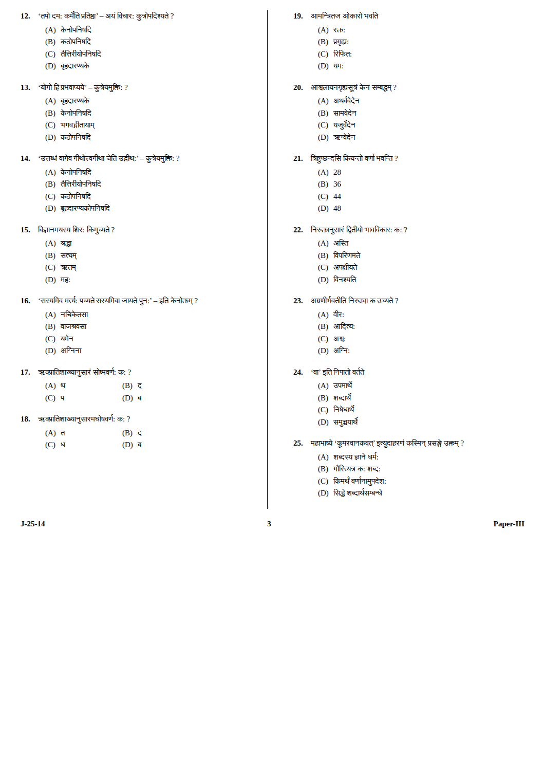12.
‘तपो दम: कर्मेति प्रतिष्ठा’ – अयं विचार: कुत्रोपदिश्यते ?
(A) केनोपनिषदि
(B) कठोपनिषदि
(C) तैत्तिरीयोपनिषदि
(D) बृहदारण्यके
13.
‘योगो हि प्रभवाप्यये’ – कुत्रेयमुक्ति: ?
(A) बृहदारण्यके
(B) केनोपनिषदि
(C) भगवद्गीतायाम्
(D) कठोपनिषदि
14.
‘उत्तब्धं वागेव गीथोत्त्वगीथा चेति उद्गीथ:’ – कुत्रेयमुक्ति: ?
(A) केनोपनिषदि
(B) तैत्तिरीयोपनिषदि
(C) कठोपनिषदि
(D) बृहदारण्यकोपनिषदि
15.
विज्ञानमयस्य शिर: किमुच्यते ?
(A) श्रद्धा
(B) सत्यम्
(C) ऋतम्
(D) मह:
16.
‘सस्यमिव मर्त्य: पच्यते सस्यमिवा जायते पुन:’ – इति केनोक्तम् ?
(A) नचिकेतसा
(B) वाजश्रवसा
(C) यमेन
(D) अग्निना
17.
ऋक्प्रातिशाख्यानुसारं सोष्मवर्ण: क: ?
(A) थ
(B) द
(C) प
(D) ब
18.
ऋक्प्रातिशाख्यानुसारमघोषवर्ण: क: ?
(A) त
(B) द
(C) ध
(D) ब
19.
आमन्त्रितज ओकारो भवति
(A) रक्त:
(B) प्रगृह्य:
(C) रिफित:
(D) यम:
20.
आश्वलायनगृह्यसूत्रं केन सम्बद्धम् ?
(A) अथर्ववेदेन
(B) सामवेदेन
(C) यजुर्वेदेन
(D) ऋग्वेदेन
21.
त्रिष्टुप्छन्दसि कियन्तो वर्णा भवन्ति ?
(A) 28
(B) 36
(C) 44
(D) 48
22.
निरुक्तानुसारं द्वितीयो भावविकार: क: ?
(A) अस्ति
(B) विपरिणमते
(C) अपक्षीयते
(D) विनश्यति
23.
अग्रणीर्भवतीति निरुक्त्या क उच्यते ?
(A) वीर:
(B) आदित्य:
(C) अश्व:
(D) अग्नि:
24.
‘वा’ इति निपातो वर्तते
(A) उपमार्थे
(B) शब्दार्थे
(C) निषेधार्थे
(D) समुच्चयार्थे
25.
महाभाष्ये ‘कूपरवानकवत्’ इत्युदाहरणं कस्मिन् प्रसङ्गे उक्तम् ?
(A) शब्दस्य ज्ञाने धर्म:
(B) गौरित्यत्र क: शब्द:
(C) किमर्थं वर्णानामुपदेश:
(D) सिद्धे शब्दार्थसम्बन्धे
J-25-14
3
Paper-III